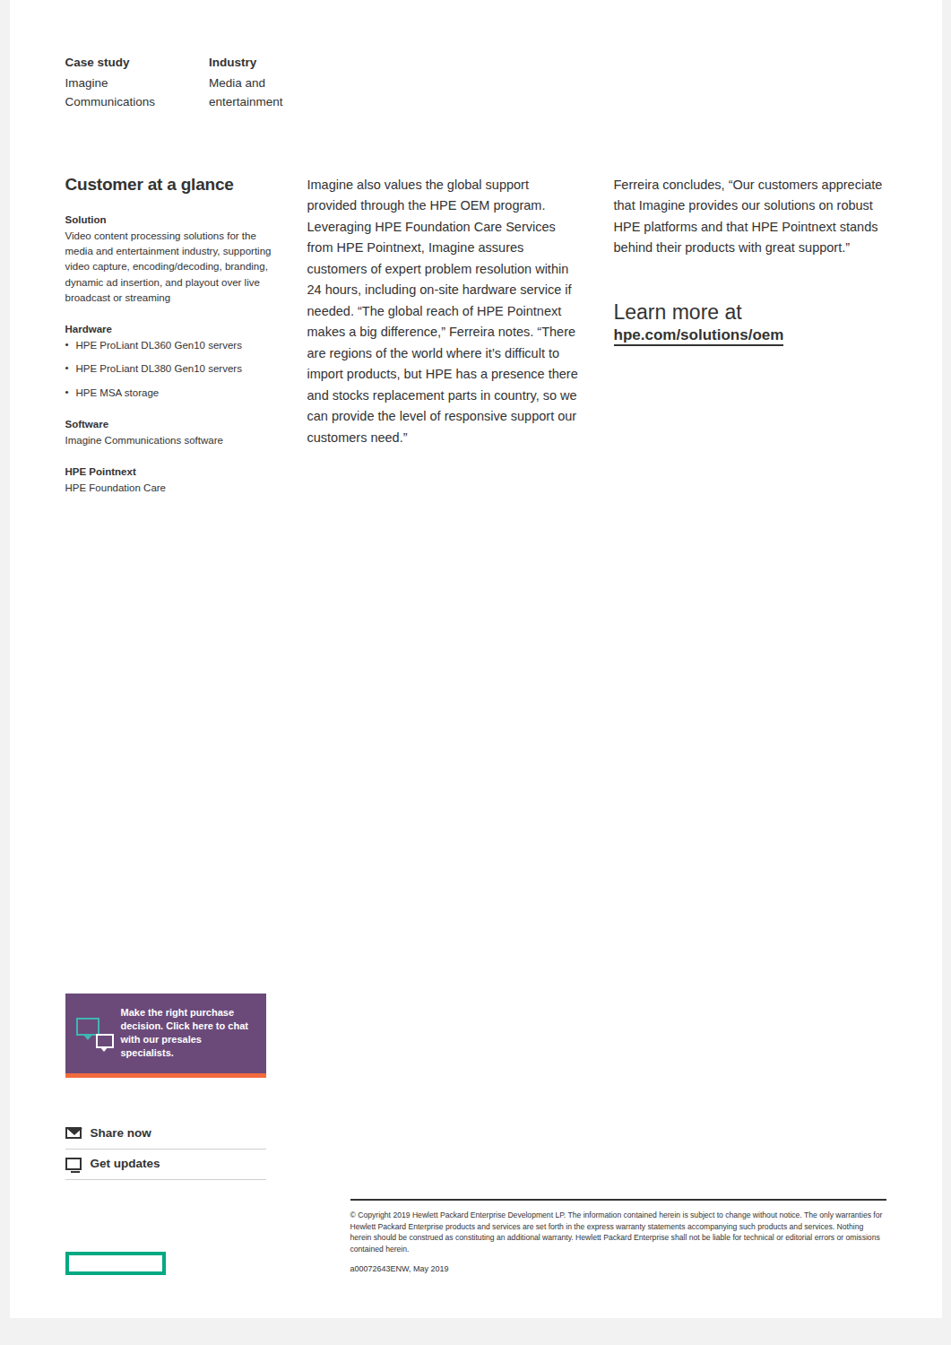Case study Imagine
Communications
Industry Media and
entertainment
Customer at a glance
Solution
Video content processing solutions for the media and entertainment industry, supporting video capture, encoding/decoding, branding, dynamic ad insertion, and playout over live broadcast or streaming
Hardware
HPE ProLiant DL360 Gen10 servers
HPE ProLiant DL380 Gen10 servers
HPE MSA storage
Software
Imagine Communications software
HPE Pointnext
HPE Foundation Care
Imagine also values the global support provided through the HPE OEM program. Leveraging HPE Foundation Care Services from HPE Pointnext, Imagine assures customers of expert problem resolution within 24 hours, including on-site hardware service if needed. “The global reach of HPE Pointnext makes a big difference,” Ferreira notes. “There are regions of the world where it’s difficult to import products, but HPE has a presence there and stocks replacement parts in country, so we can provide the level of responsive support our customers need.”
Ferreira concludes, “Our customers appreciate that Imagine provides our solutions on robust HPE platforms and that HPE Pointnext stands behind their products with great support.”
Learn more at
hpe.com/solutions/oem
Make the right purchase decision. Click here to chat with our presales specialists.
Share now
Get updates
© Copyright 2019 Hewlett Packard Enterprise Development LP. The information contained herein is subject to change without notice. The only warranties for Hewlett Packard Enterprise products and services are set forth in the express warranty statements accompanying such products and services. Nothing herein should be construed as constituting an additional warranty. Hewlett Packard Enterprise shall not be liable for technical or editorial errors or omissions contained herein.
a00072643ENW, May 2019